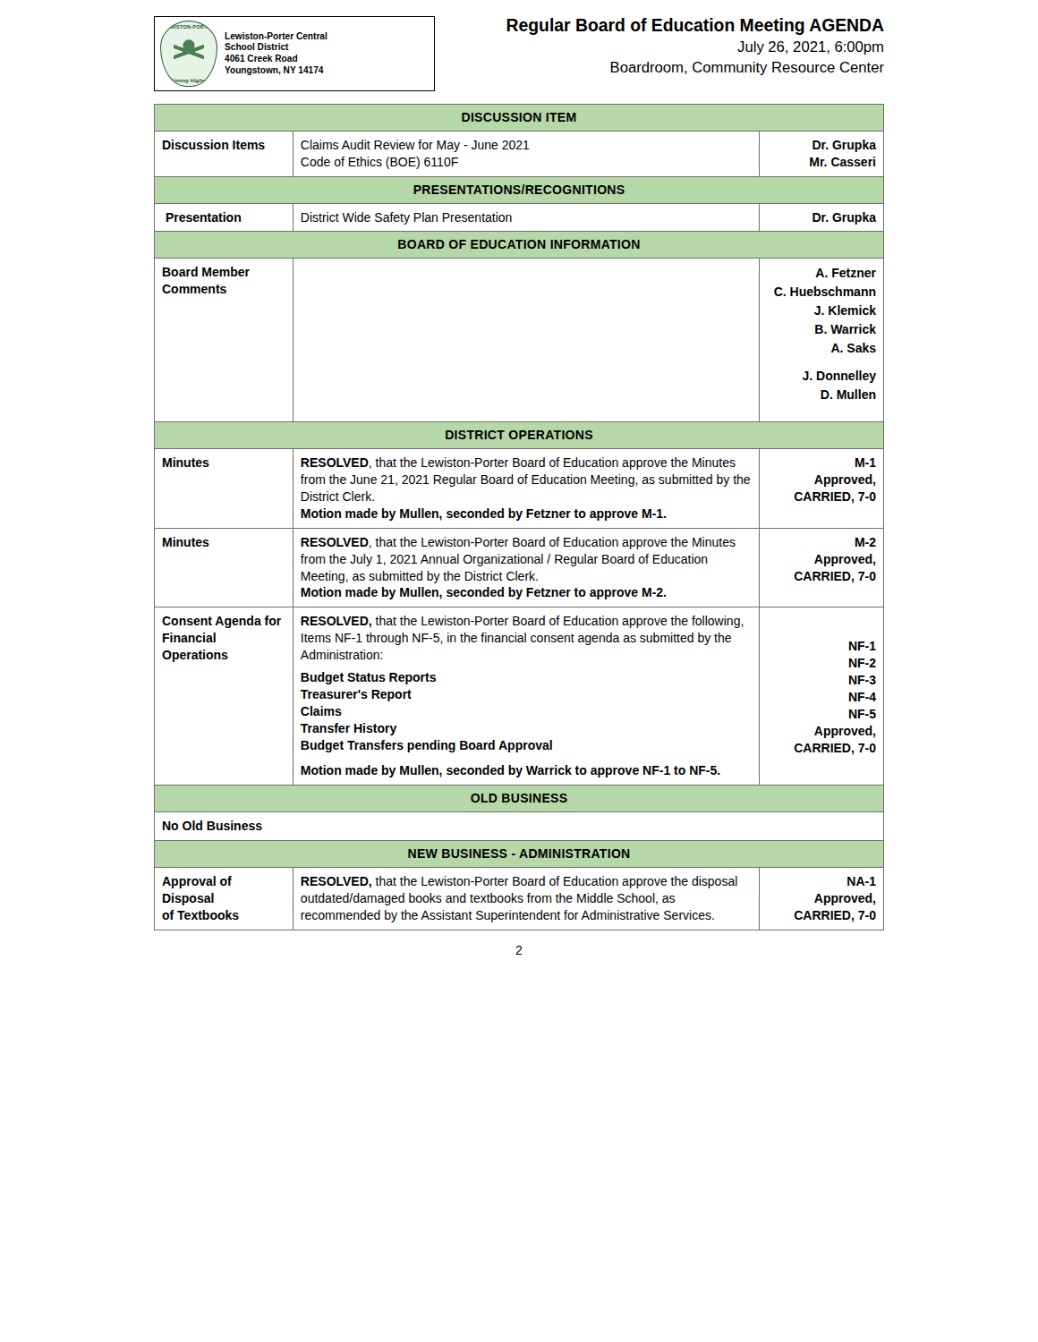LEWISTON-PORTER Aiming Higher
Lewiston-Porter Central School District 4061 Creek Road Youngstown, NY 14174
Regular Board of Education Meeting AGENDA
July 26, 2021, 6:00pm
Boardroom, Community Resource Center
| DISCUSSION ITEM |
| --- |
| Discussion Items | Claims Audit Review for May - June 2021 Code of Ethics (BOE) 6110F | Dr. Grupka Mr. Casseri |
| PRESENTATIONS/RECOGNITIONS |
| Presentation | District Wide Safety Plan Presentation | Dr. Grupka |
| BOARD OF EDUCATION INFORMATION |
| Board Member Comments | | A. Fetzner C. Huebschmann J. Klemick B. Warrick A. Saks J. Donnelley D. Mullen |
| DISTRICT OPERATIONS |
| Minutes | RESOLVED , that the Lewiston-Porter Board of Education approve the Minutes from the June 21, 2021 Regular Board of Education Meeting, as submitted by the District Clerk. Motion made by Mullen, seconded by Fetzner to approve M-1. | M-1 Approved, CARRIED, 7-0 |
| Minutes | RESOLVED , that the Lewiston-Porter Board of Education approve the Minutes from the July 1, 2021 Annual Organizational / Regular Board of Education Meeting, as submitted by the District Clerk. Motion made by Mullen, seconded by Fetzner to approve M-2. | M-2 Approved, CARRIED, 7-0 |
| Consent Agenda for Financial Operations | RESOLVED, that the Lewiston-Porter Board of Education approve the following, Items NF-1 through NF-5, in the financial consent agenda as submitted by the Administration: Budget Status Reports Treasurer's Report Claims Transfer History Budget Transfers pending Board Approval Motion made by Mullen, seconded by Warrick to approve NF-1 to NF-5. | NF-1 NF-2 NF-3 NF-4 NF-5 Approved, CARRIED, 7-0 |
| OLD BUSINESS |
| No Old Business |
| NEW BUSINESS - ADMINISTRATION |
| Approval of Disposal of Textbooks | RESOLVED, that the Lewiston-Porter Board of Education approve the disposal outdated/damaged books and textbooks from the Middle School, as recommended by the Assistant Superintendent for Administrative Services. | NA-1 Approved, CARRIED, 7-0 |
2